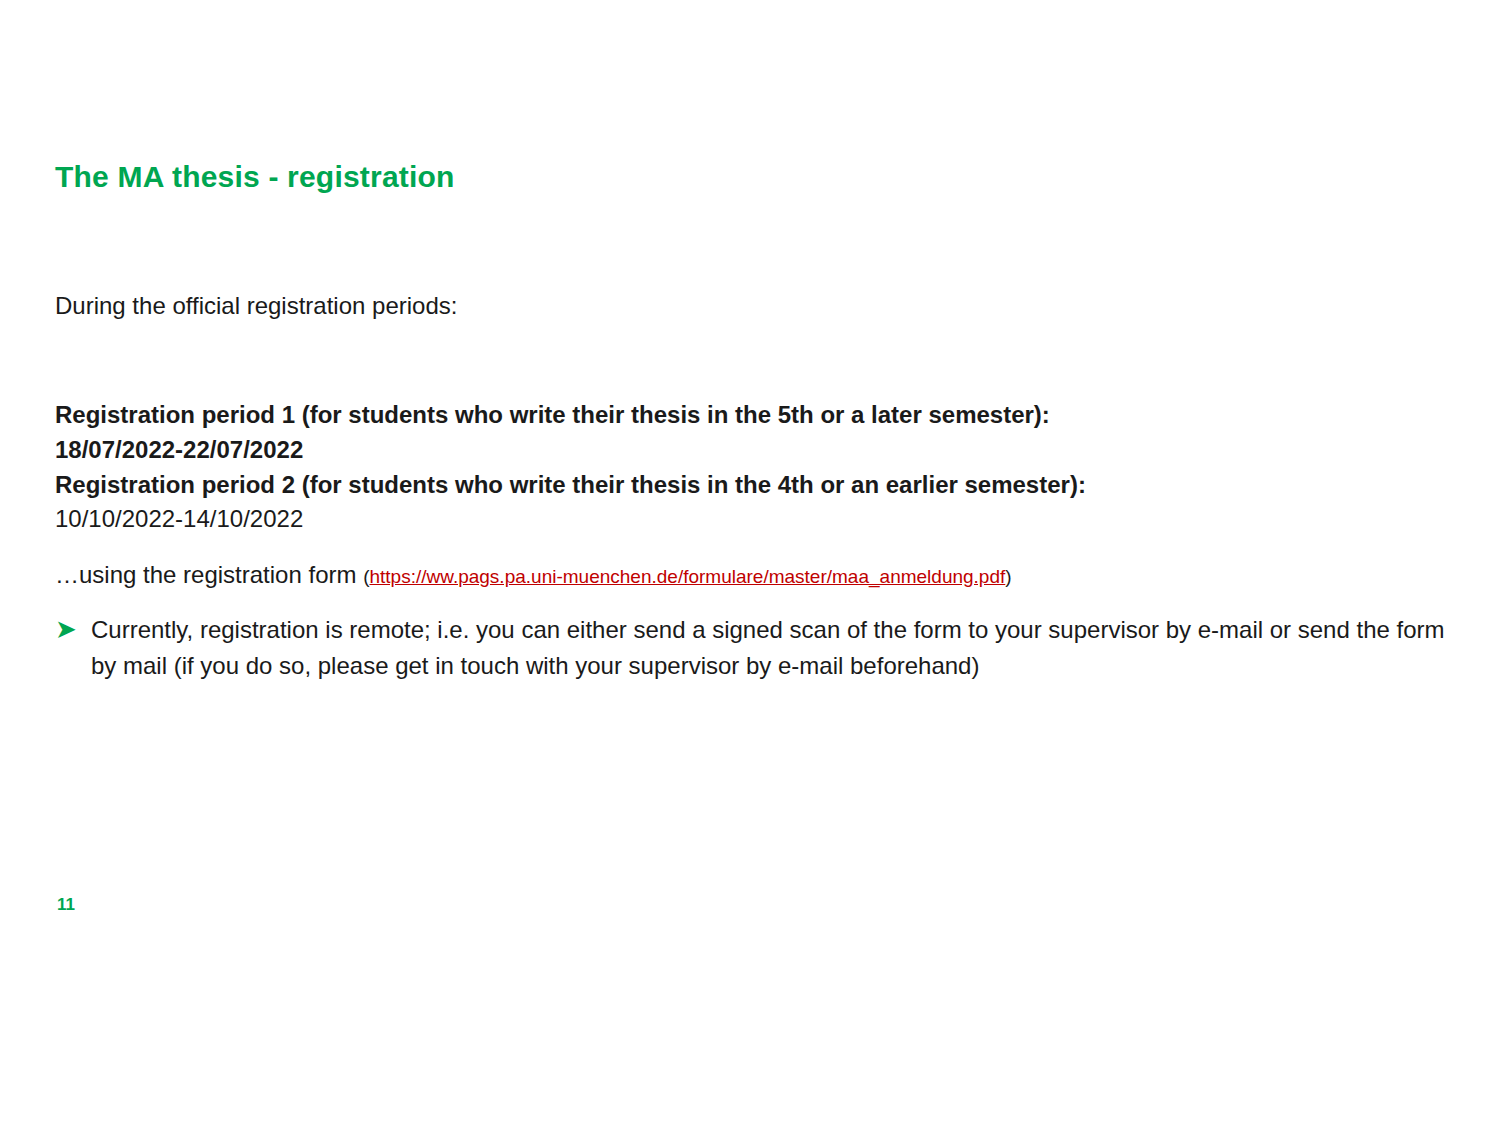The MA thesis - registration
During the official registration periods:
Registration period 1 (for students who write their thesis in the 5th or a later semester):
18/07/2022-22/07/2022
Registration period 2 (for students who write their thesis in the 4th or an earlier semester):
10/10/2022-14/10/2022
…using the registration form (https://ww.pags.pa.uni-muenchen.de/formulare/master/maa_anmeldung.pdf)
➤ Currently, registration is remote; i.e. you can either send a signed scan of the form to your supervisor by e-mail or send the form by mail (if you do so, please get in touch with your supervisor by e-mail beforehand)
11